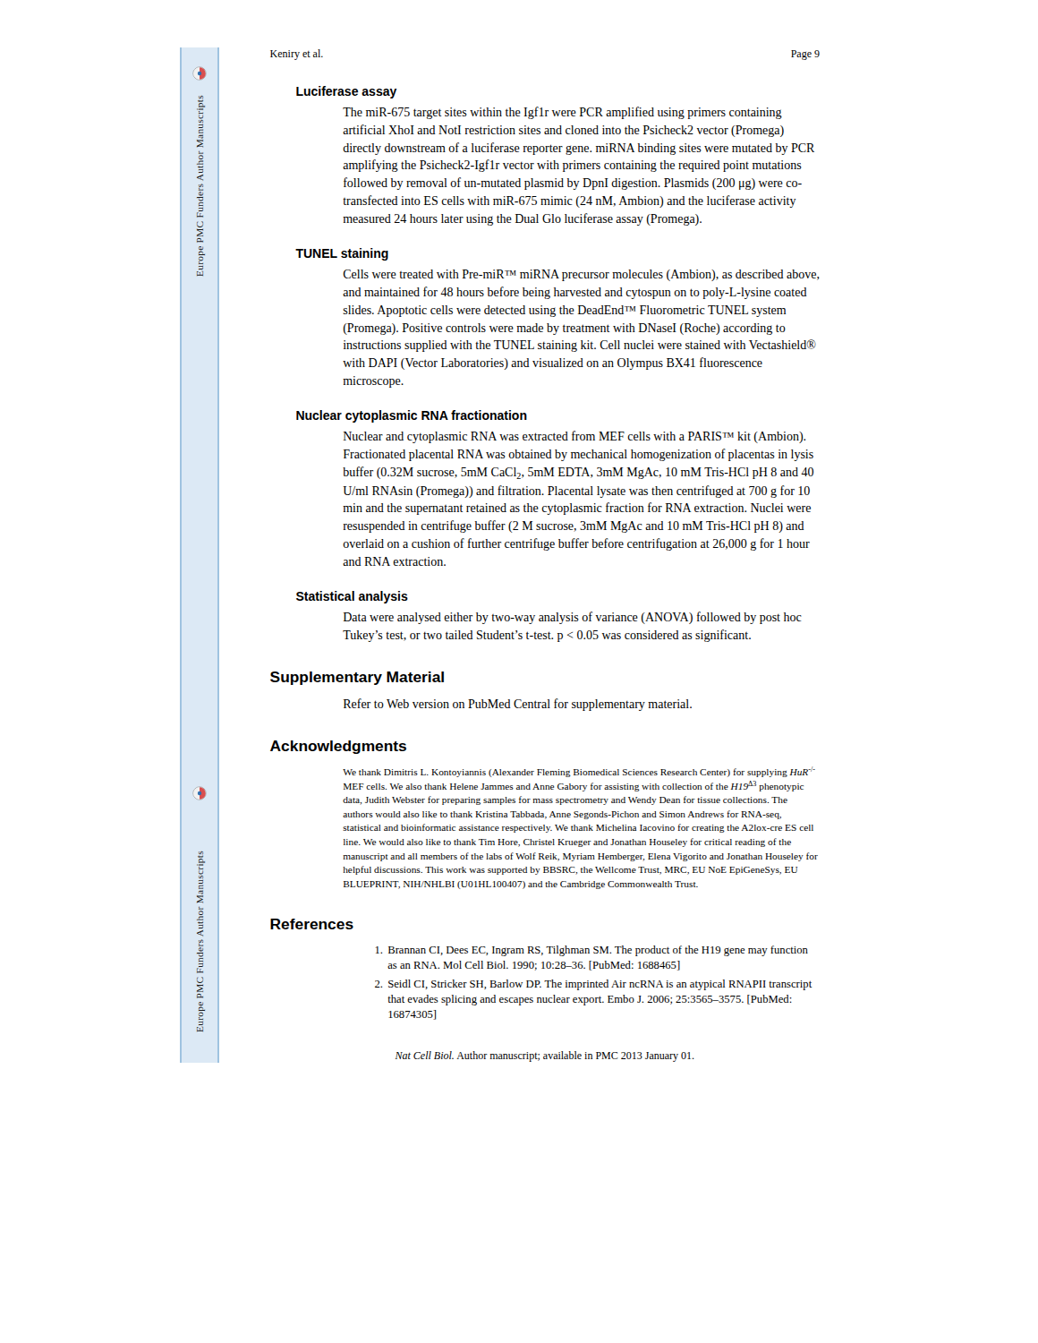Europe PMC Funders Author Manuscripts
Europe PMC Funders Author Manuscripts
Keniry et al. Page 9
Luciferase assay
The miR-675 target sites within the Igf1r were PCR amplified using primers containing artificial XhoI and NotI restriction sites and cloned into the Psicheck2 vector (Promega) directly downstream of a luciferase reporter gene. miRNA binding sites were mutated by PCR amplifying the Psicheck2-Igf1r vector with primers containing the required point mutations followed by removal of un-mutated plasmid by DpnI digestion. Plasmids (200 μg) were co-transfected into ES cells with miR-675 mimic (24 nM, Ambion) and the luciferase activity measured 24 hours later using the Dual Glo luciferase assay (Promega).
TUNEL staining
Cells were treated with Pre-miR™ miRNA precursor molecules (Ambion), as described above, and maintained for 48 hours before being harvested and cytospun on to poly-L-lysine coated slides. Apoptotic cells were detected using the DeadEnd™ Fluorometric TUNEL system (Promega). Positive controls were made by treatment with DNaseI (Roche) according to instructions supplied with the TUNEL staining kit. Cell nuclei were stained with Vectashield® with DAPI (Vector Laboratories) and visualized on an Olympus BX41 fluorescence microscope.
Nuclear cytoplasmic RNA fractionation
Nuclear and cytoplasmic RNA was extracted from MEF cells with a PARIS™ kit (Ambion). Fractionated placental RNA was obtained by mechanical homogenization of placentas in lysis buffer (0.32M sucrose, 5mM CaCl2, 5mM EDTA, 3mM MgAc, 10 mM Tris-HCl pH 8 and 40 U/ml RNAsin (Promega)) and filtration. Placental lysate was then centrifuged at 700 g for 10 min and the supernatant retained as the cytoplasmic fraction for RNA extraction. Nuclei were resuspended in centrifuge buffer (2 M sucrose, 3mM MgAc and 10 mM Tris-HCl pH 8) and overlaid on a cushion of further centrifuge buffer before centrifugation at 26,000 g for 1 hour and RNA extraction.
Statistical analysis
Data were analysed either by two-way analysis of variance (ANOVA) followed by post hoc Tukey’s test, or two tailed Student’s t-test. p < 0.05 was considered as significant.
Supplementary Material
Refer to Web version on PubMed Central for supplementary material.
Acknowledgments
We thank Dimitris L. Kontoyiannis (Alexander Fleming Biomedical Sciences Research Center) for supplying HuR-/- MEF cells. We also thank Helene Jammes and Anne Gabory for assisting with collection of the H19Δ3 phenotypic data, Judith Webster for preparing samples for mass spectrometry and Wendy Dean for tissue collections. The authors would also like to thank Kristina Tabbada, Anne Segonds-Pichon and Simon Andrews for RNA-seq, statistical and bioinformatic assistance respectively. We thank Michelina Iacovino for creating the A2lox-cre ES cell line. We would also like to thank Tim Hore, Christel Krueger and Jonathan Houseley for critical reading of the manuscript and all members of the labs of Wolf Reik, Myriam Hemberger, Elena Vigorito and Jonathan Houseley for helpful discussions. This work was supported by BBSRC, the Wellcome Trust, MRC, EU NoE EpiGeneSys, EU BLUEPRINT, NIH/NHLBI (U01HL100407) and the Cambridge Commonwealth Trust.
References
Brannan CI, Dees EC, Ingram RS, Tilghman SM. The product of the H19 gene may function as an RNA. Mol Cell Biol. 1990; 10:28–36. [PubMed: 1688465]
Seidl CI, Stricker SH, Barlow DP. The imprinted Air ncRNA is an atypical RNAPII transcript that evades splicing and escapes nuclear export. Embo J. 2006; 25:3565–3575. [PubMed: 16874305]
Nat Cell Biol. Author manuscript; available in PMC 2013 January 01.